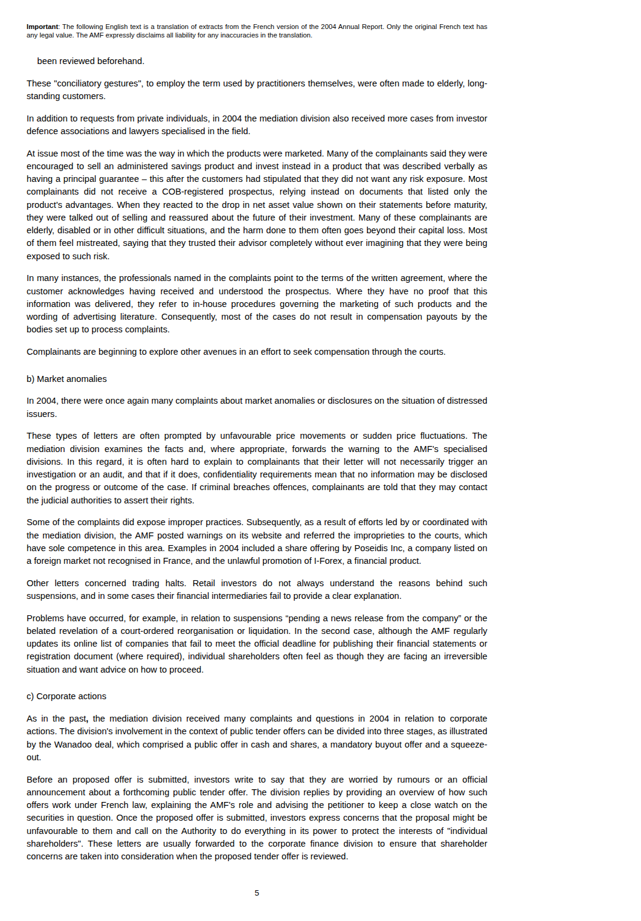Important: The following English text is a translation of extracts from the French version of the 2004 Annual Report. Only the original French text has any legal value. The AMF expressly disclaims all liability for any inaccuracies in the translation.
been reviewed beforehand.
These "conciliatory gestures", to employ the term used by practitioners themselves, were often made to elderly, long-standing customers.
In addition to requests from private individuals, in 2004 the mediation division also received more cases from investor defence associations and lawyers specialised in the field.
At issue most of the time was the way in which the products were marketed. Many of the complainants said they were encouraged to sell an administered savings product and invest instead in a product that was described verbally as having a principal guarantee – this after the customers had stipulated that they did not want any risk exposure. Most complainants did not receive a COB-registered prospectus, relying instead on documents that listed only the product's advantages. When they reacted to the drop in net asset value shown on their statements before maturity, they were talked out of selling and reassured about the future of their investment. Many of these complainants are elderly, disabled or in other difficult situations, and the harm done to them often goes beyond their capital loss. Most of them feel mistreated, saying that they trusted their advisor completely without ever imagining that they were being exposed to such risk.
In many instances, the professionals named in the complaints point to the terms of the written agreement, where the customer acknowledges having received and understood the prospectus. Where they have no proof that this information was delivered, they refer to in-house procedures governing the marketing of such products and the wording of advertising literature. Consequently, most of the cases do not result in compensation payouts by the bodies set up to process complaints.
Complainants are beginning to explore other avenues in an effort to seek compensation through the courts.
b) Market anomalies
In 2004, there were once again many complaints about market anomalies or disclosures on the situation of distressed issuers.
These types of letters are often prompted by unfavourable price movements or sudden price fluctuations. The mediation division examines the facts and, where appropriate, forwards the warning to the AMF's specialised divisions. In this regard, it is often hard to explain to complainants that their letter will not necessarily trigger an investigation or an audit, and that if it does, confidentiality requirements mean that no information may be disclosed on the progress or outcome of the case. If criminal breaches offences, complainants are told that they may contact the judicial authorities to assert their rights.
Some of the complaints did expose improper practices. Subsequently, as a result of efforts led by or coordinated with the mediation division, the AMF posted warnings on its website and referred the improprieties to the courts, which have sole competence in this area. Examples in 2004 included a share offering by Poseidis Inc, a company listed on a foreign market not recognised in France, and the unlawful promotion of I-Forex, a financial product.
Other letters concerned trading halts. Retail investors do not always understand the reasons behind such suspensions, and in some cases their financial intermediaries fail to provide a clear explanation.
Problems have occurred, for example, in relation to suspensions “pending a news release from the company” or the belated revelation of a court-ordered reorganisation or liquidation. In the second case, although the AMF regularly updates its online list of companies that fail to meet the official deadline for publishing their financial statements or registration document (where required), individual shareholders often feel as though they are facing an irreversible situation and want advice on how to proceed.
c) Corporate actions
As in the past, the mediation division received many complaints and questions in 2004 in relation to corporate actions. The division's involvement in the context of public tender offers can be divided into three stages, as illustrated by the Wanadoo deal, which comprised a public offer in cash and shares, a mandatory buyout offer and a squeeze-out.
Before an proposed offer is submitted, investors write to say that they are worried by rumours or an official announcement about a forthcoming public tender offer. The division replies by providing an overview of how such offers work under French law, explaining the AMF's role and advising the petitioner to keep a close watch on the securities in question. Once the proposed offer is submitted, investors express concerns that the proposal might be unfavourable to them and call on the Authority to do everything in its power to protect the interests of "individual shareholders". These letters are usually forwarded to the corporate finance division to ensure that shareholder concerns are taken into consideration when the proposed tender offer is reviewed.
5